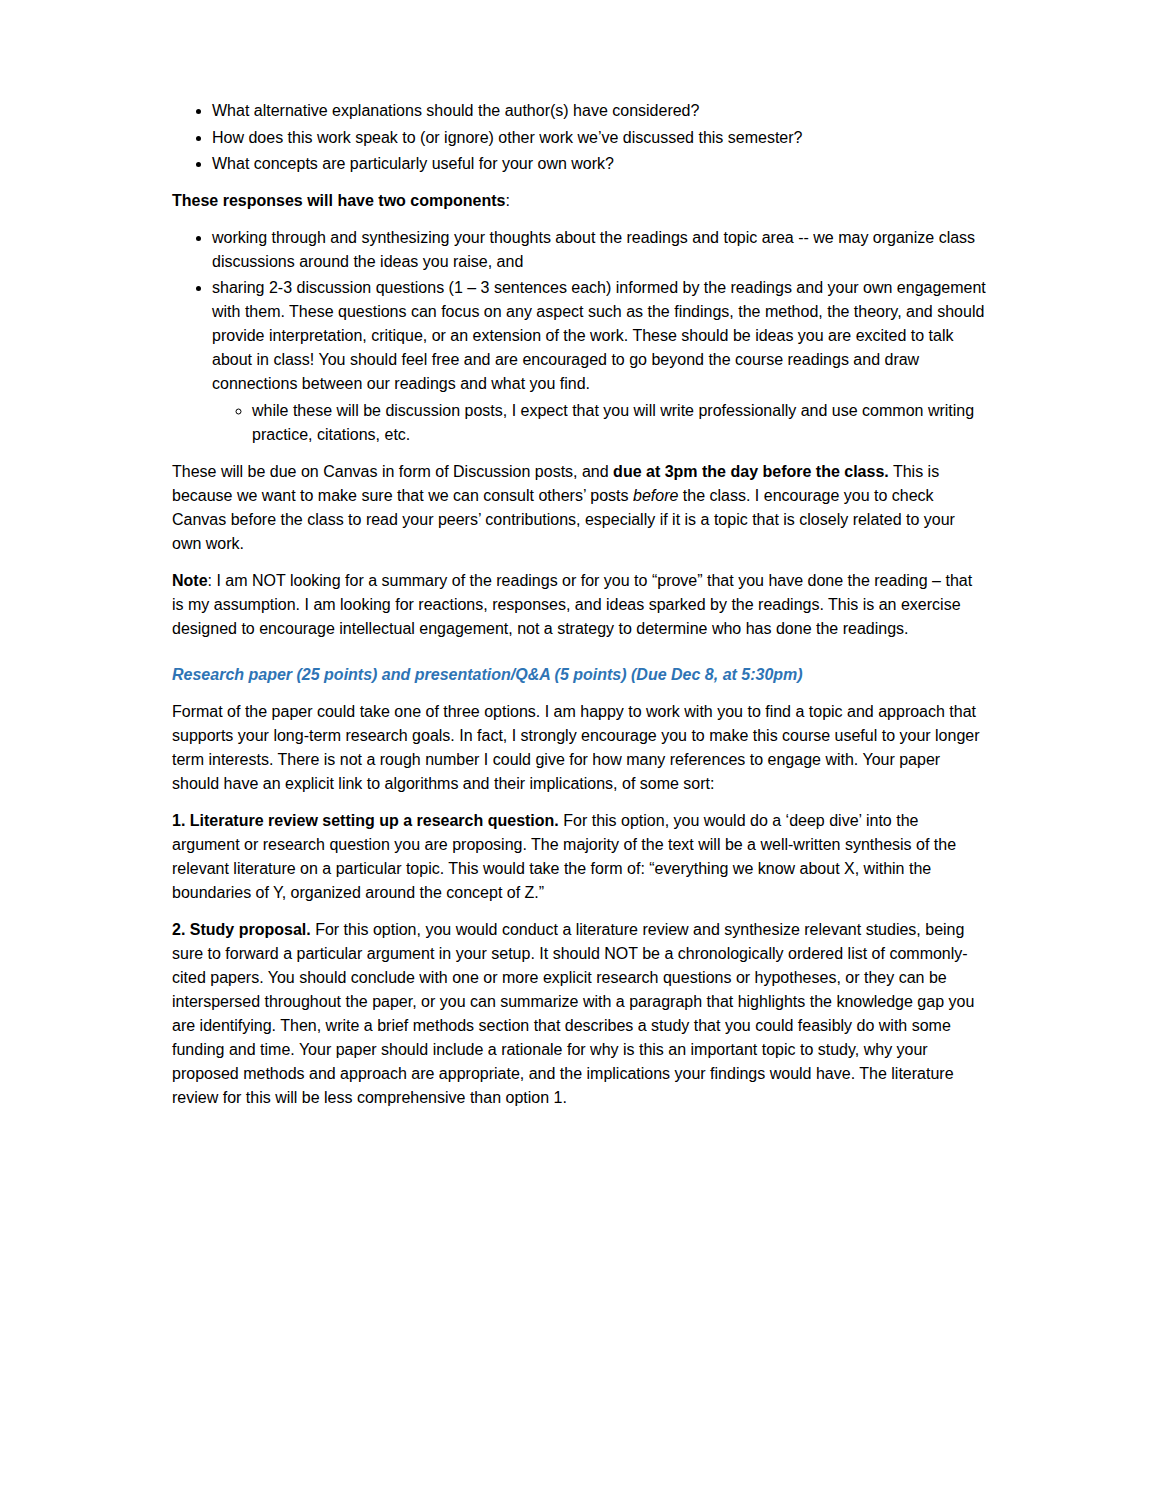What alternative explanations should the author(s) have considered?
How does this work speak to (or ignore) other work we’ve discussed this semester?
What concepts are particularly useful for your own work?
These responses will have two components:
working through and synthesizing your thoughts about the readings and topic area -- we may organize class discussions around the ideas you raise, and
sharing 2-3 discussion questions (1 – 3 sentences each) informed by the readings and your own engagement with them. These questions can focus on any aspect such as the findings, the method, the theory, and should provide interpretation, critique, or an extension of the work. These should be ideas you are excited to talk about in class! You should feel free and are encouraged to go beyond the course readings and draw connections between our readings and what you find.
while these will be discussion posts, I expect that you will write professionally and use common writing practice, citations, etc.
These will be due on Canvas in form of Discussion posts, and due at 3pm the day before the class. This is because we want to make sure that we can consult others’ posts before the class. I encourage you to check Canvas before the class to read your peers’ contributions, especially if it is a topic that is closely related to your own work.
Note: I am NOT looking for a summary of the readings or for you to “prove” that you have done the reading – that is my assumption. I am looking for reactions, responses, and ideas sparked by the readings. This is an exercise designed to encourage intellectual engagement, not a strategy to determine who has done the readings.
Research paper (25 points) and presentation/Q&A (5 points) (Due Dec 8, at 5:30pm)
Format of the paper could take one of three options. I am happy to work with you to find a topic and approach that supports your long-term research goals. In fact, I strongly encourage you to make this course useful to your longer term interests. There is not a rough number I could give for how many references to engage with. Your paper should have an explicit link to algorithms and their implications, of some sort:
1. Literature review setting up a research question. For this option, you would do a ‘deep dive’ into the argument or research question you are proposing. The majority of the text will be a well-written synthesis of the relevant literature on a particular topic. This would take the form of: “everything we know about X, within the boundaries of Y, organized around the concept of Z.”
2. Study proposal. For this option, you would conduct a literature review and synthesize relevant studies, being sure to forward a particular argument in your setup. It should NOT be a chronologically ordered list of commonly-cited papers. You should conclude with one or more explicit research questions or hypotheses, or they can be interspersed throughout the paper, or you can summarize with a paragraph that highlights the knowledge gap you are identifying. Then, write a brief methods section that describes a study that you could feasibly do with some funding and time. Your paper should include a rationale for why is this an important topic to study, why your proposed methods and approach are appropriate, and the implications your findings would have. The literature review for this will be less comprehensive than option 1.